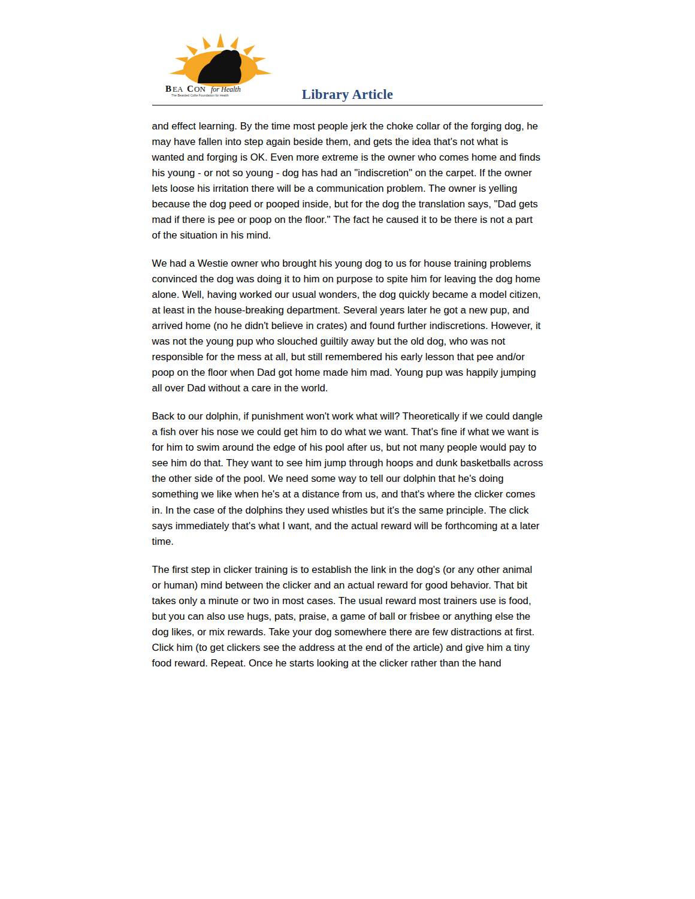B EA C ON for Health The Bearded Collie Foundation for Health
Library Article
and effect learning. By the time most people jerk the choke collar of the forging dog, he may have fallen into step again beside them, and gets the idea that's not what is wanted and forging is OK. Even more extreme is the owner who comes home and finds his young - or not so young - dog has had an "indiscretion" on the carpet. If the owner lets loose his irritation there will be a communication problem. The owner is yelling because the dog peed or pooped inside, but for the dog the translation says, "Dad gets mad if there is pee or poop on the floor." The fact he caused it to be there is not a part of the situation in his mind.
We had a Westie owner who brought his young dog to us for house training problems convinced the dog was doing it to him on purpose to spite him for leaving the dog home alone. Well, having worked our usual wonders, the dog quickly became a model citizen, at least in the house-breaking department. Several years later he got a new pup, and arrived home (no he didn't believe in crates) and found further indiscretions. However, it was not the young pup who slouched guiltily away but the old dog, who was not responsible for the mess at all, but still remembered his early lesson that pee and/or poop on the floor when Dad got home made him mad. Young pup was happily jumping all over Dad without a care in the world.
Back to our dolphin, if punishment won't work what will? Theoretically if we could dangle a fish over his nose we could get him to do what we want. That's fine if what we want is for him to swim around the edge of his pool after us, but not many people would pay to see him do that. They want to see him jump through hoops and dunk basketballs across the other side of the pool. We need some way to tell our dolphin that he's doing something we like when he's at a distance from us, and that's where the clicker comes in. In the case of the dolphins they used whistles but it's the same principle. The click says immediately that's what I want, and the actual reward will be forthcoming at a later time.
The first step in clicker training is to establish the link in the dog's (or any other animal or human) mind between the clicker and an actual reward for good behavior. That bit takes only a minute or two in most cases. The usual reward most trainers use is food, but you can also use hugs, pats, praise, a game of ball or frisbee or anything else the dog likes, or mix rewards. Take your dog somewhere there are few distractions at first. Click him (to get clickers see the address at the end of the article) and give him a tiny food reward. Repeat. Once he starts looking at the clicker rather than the hand